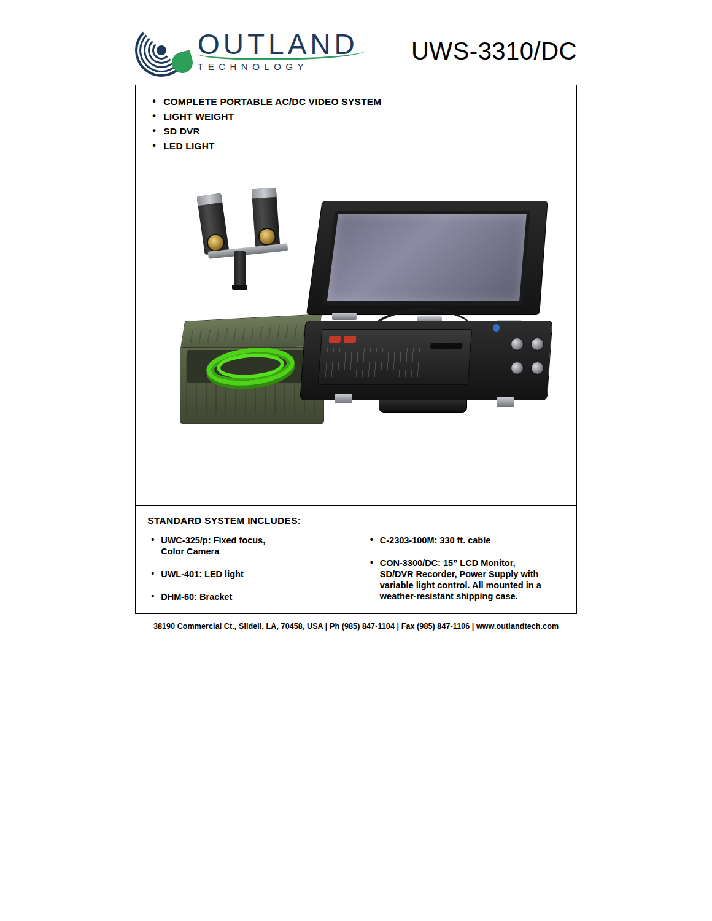OUTLAND
TECHNOLOGY
UWS-3310/DC
COMPLETE PORTABLE AC/DC VIDEO SYSTEM
LIGHT WEIGHT
SD DVR
LED LIGHT
STANDARD SYSTEM INCLUDES:
UWC-325/p: Fixed focus,
Color Camera
UWL-401: LED light
DHM-60: Bracket
C-2303-100M: 330 ft. cable
CON-3300/DC: 15” LCD Monitor,
SD/DVR Recorder, Power Supply with
variable light control. All mounted in a
weather-resistant shipping case.
38190 Commercial Ct., Slidell, LA, 70458, USA | Ph (985) 847-1104 | Fax (985) 847-1106 | www.outlandtech.com